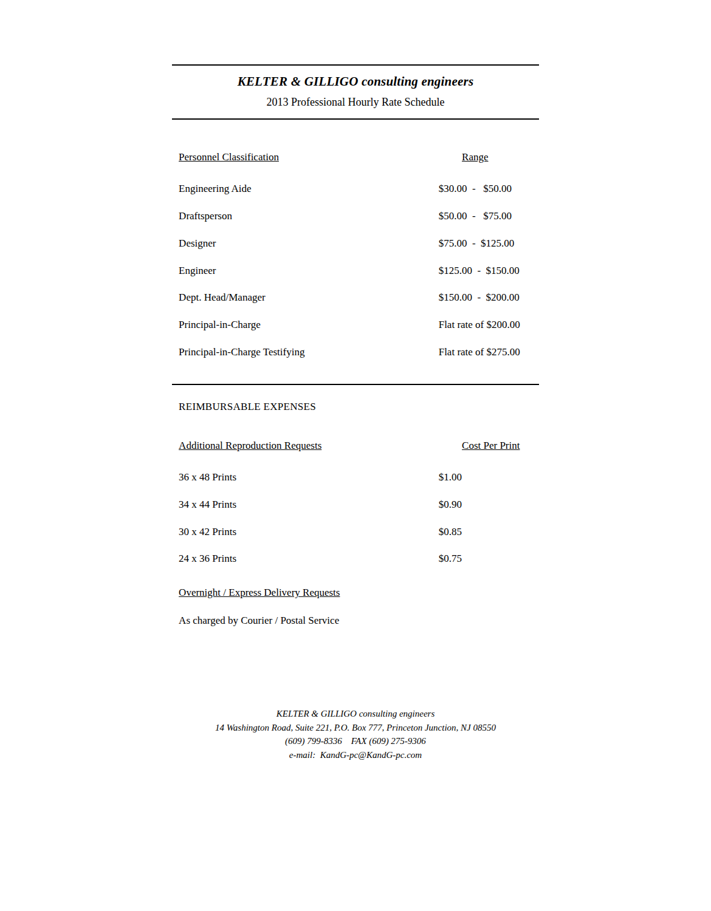KELTER & GILLIGO consulting engineers
2013 Professional Hourly Rate Schedule
| Personnel Classification | Range |
| --- | --- |
| Engineering Aide | $30.00 - $50.00 |
| Draftsperson | $50.00 - $75.00 |
| Designer | $75.00 - $125.00 |
| Engineer | $125.00 - $150.00 |
| Dept. Head/Manager | $150.00 - $200.00 |
| Principal-in-Charge | Flat rate of $200.00 |
| Principal-in-Charge Testifying | Flat rate of $275.00 |
REIMBURSABLE EXPENSES
| Additional Reproduction Requests | Cost Per Print |
| --- | --- |
| 36 x 48 Prints | $1.00 |
| 34 x 44 Prints | $0.90 |
| 30 x 42 Prints | $0.85 |
| 24 x 36 Prints | $0.75 |
Overnight / Express Delivery Requests
As charged by Courier / Postal Service
KELTER & GILLIGO consulting engineers
14 Washington Road, Suite 221, P.O. Box 777, Princeton Junction, NJ 08550
(609) 799-8336 FAX (609) 275-9306
e-mail: KandG-pc@KandG-pc.com